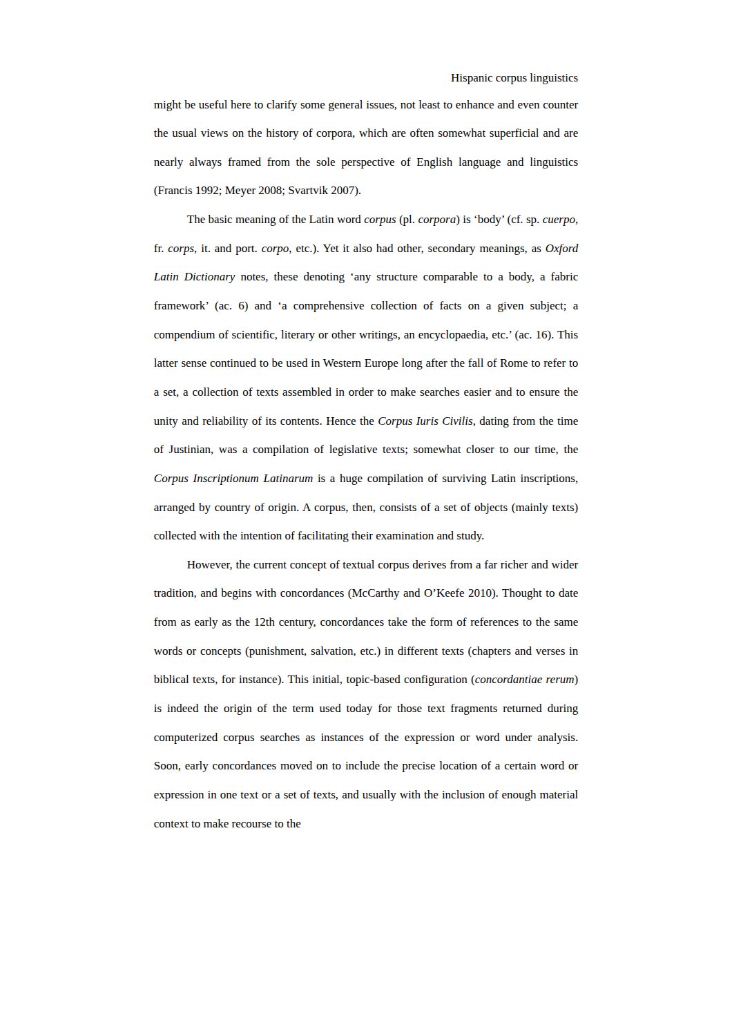Hispanic corpus linguistics
might be useful here to clarify some general issues, not least to enhance and even counter the usual views on the history of corpora, which are often somewhat superficial and are nearly always framed from the sole perspective of English language and linguistics (Francis 1992; Meyer 2008; Svartvik 2007).
The basic meaning of the Latin word corpus (pl. corpora) is ‘body’ (cf. sp. cuerpo, fr. corps, it. and port. corpo, etc.). Yet it also had other, secondary meanings, as Oxford Latin Dictionary notes, these denoting ‘any structure comparable to a body, a fabric framework’ (ac. 6) and ‘a comprehensive collection of facts on a given subject; a compendium of scientific, literary or other writings, an encyclopaedia, etc.’ (ac. 16). This latter sense continued to be used in Western Europe long after the fall of Rome to refer to a set, a collection of texts assembled in order to make searches easier and to ensure the unity and reliability of its contents. Hence the Corpus Iuris Civilis, dating from the time of Justinian, was a compilation of legislative texts; somewhat closer to our time, the Corpus Inscriptionum Latinarum is a huge compilation of surviving Latin inscriptions, arranged by country of origin. A corpus, then, consists of a set of objects (mainly texts) collected with the intention of facilitating their examination and study.
However, the current concept of textual corpus derives from a far richer and wider tradition, and begins with concordances (McCarthy and O’Keefe 2010). Thought to date from as early as the 12th century, concordances take the form of references to the same words or concepts (punishment, salvation, etc.) in different texts (chapters and verses in biblical texts, for instance). This initial, topic-based configuration (concordantiae rerum) is indeed the origin of the term used today for those text fragments returned during computerized corpus searches as instances of the expression or word under analysis. Soon, early concordances moved on to include the precise location of a certain word or expression in one text or a set of texts, and usually with the inclusion of enough material context to make recourse to the